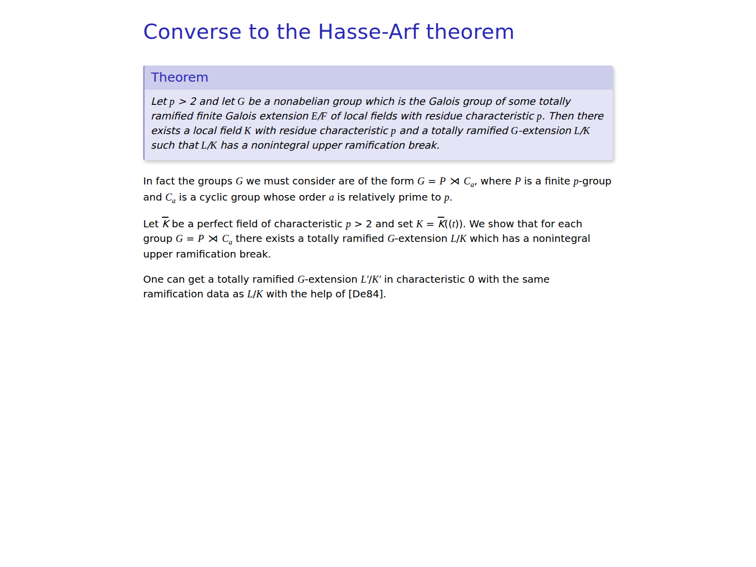Converse to the Hasse-Arf theorem
Theorem
Let p > 2 and let G be a nonabelian group which is the Galois group of some totally ramified finite Galois extension E/F of local fields with residue characteristic p. Then there exists a local field K with residue characteristic p and a totally ramified G-extension L/K such that L/K has a nonintegral upper ramification break.
In fact the groups G we must consider are of the form G = P ⋊ Ca, where P is a finite p-group and Ca is a cyclic group whose order a is relatively prime to p.
Let K be a perfect field of characteristic p > 2 and set K = K((t)). We show that for each group G = P ⋊ Ca there exists a totally ramified G-extension L/K which has a nonintegral upper ramification break.
One can get a totally ramified G-extension L′/K′ in characteristic 0 with the same ramification data as L/K with the help of [De84].